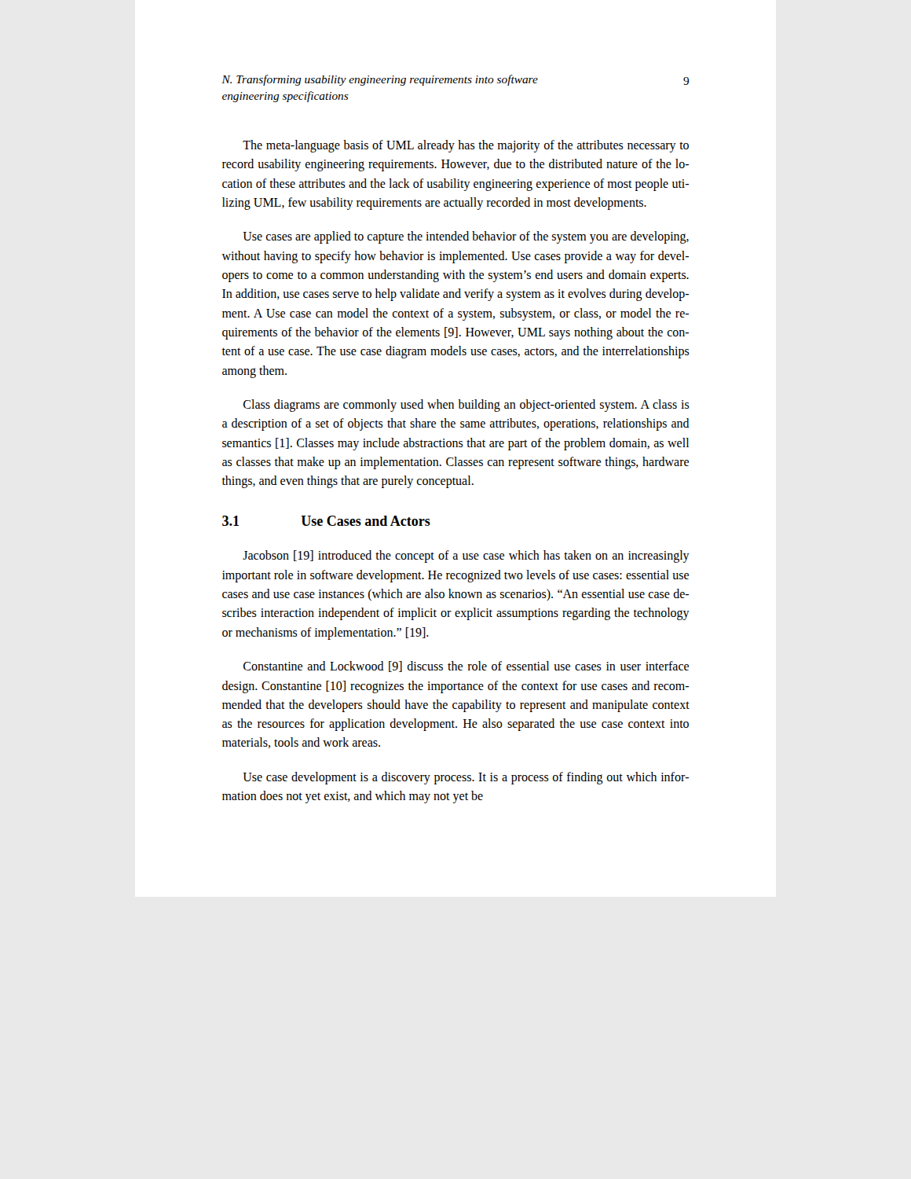N. Transforming usability engineering requirements into software engineering specifications
9
The meta-language basis of UML already has the majority of the attributes necessary to record usability engineering requirements. However, due to the distributed nature of the location of these attributes and the lack of usability engineering experience of most people utilizing UML, few usability requirements are actually recorded in most developments.
Use cases are applied to capture the intended behavior of the system you are developing, without having to specify how behavior is implemented. Use cases provide a way for developers to come to a common understanding with the system’s end users and domain experts. In addition, use cases serve to help validate and verify a system as it evolves during development. A Use case can model the context of a system, subsystem, or class, or model the requirements of the behavior of the elements [9]. However, UML says nothing about the content of a use case. The use case diagram models use cases, actors, and the interrelationships among them.
Class diagrams are commonly used when building an object-oriented system. A class is a description of a set of objects that share the same attributes, operations, relationships and semantics [1]. Classes may include abstractions that are part of the problem domain, as well as classes that make up an implementation. Classes can represent software things, hardware things, and even things that are purely conceptual.
3.1 Use Cases and Actors
Jacobson [19] introduced the concept of a use case which has taken on an increasingly important role in software development. He recognized two levels of use cases: essential use cases and use case instances (which are also known as scenarios). “An essential use case describes interaction independent of implicit or explicit assumptions regarding the technology or mechanisms of implementation.” [19].
Constantine and Lockwood [9] discuss the role of essential use cases in user interface design. Constantine [10] recognizes the importance of the context for use cases and recommended that the developers should have the capability to represent and manipulate context as the resources for application development. He also separated the use case context into materials, tools and work areas.
Use case development is a discovery process. It is a process of finding out which information does not yet exist, and which may not yet be